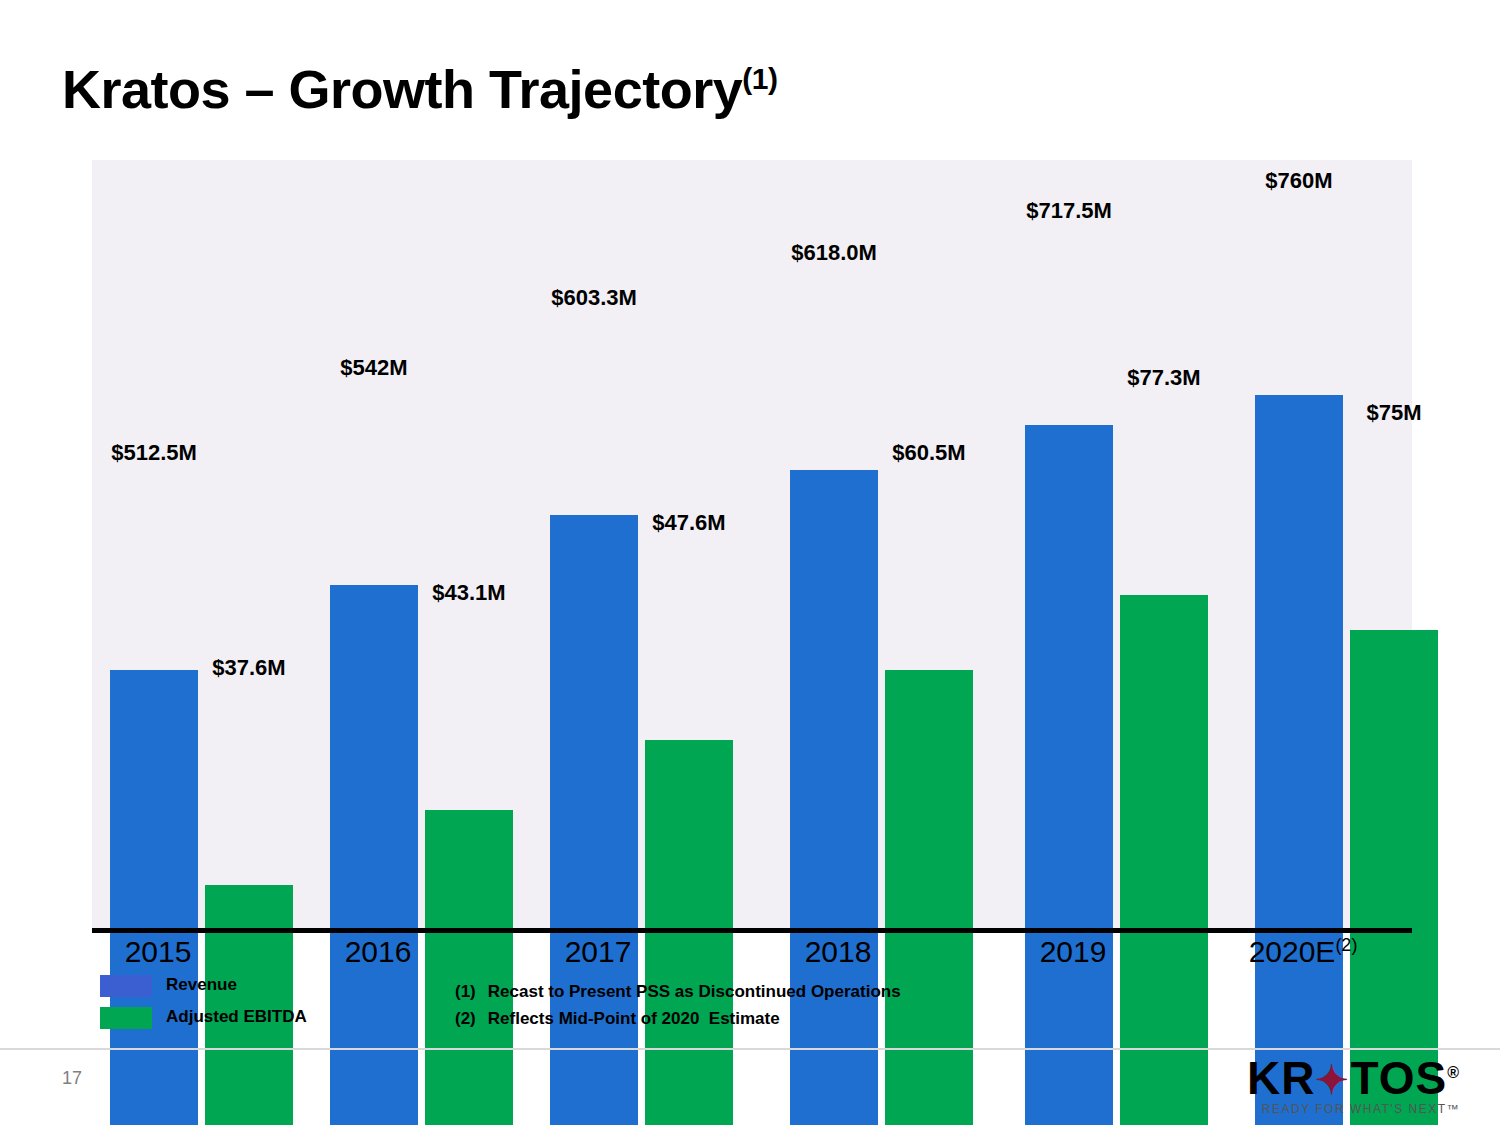Kratos – Growth Trajectory(1)
$512.5M
$37.6M
$542M
$43.1M
$603.3M
$47.6M
$618.0M
$60.5M
$717.5M
$77.3M
$760M
$75M
2015
2016
2017
2018
2019
2020E(2)
Revenue
Adjusted EBITDA
| (1) | Recast to Present PSS as Discontinued Operations |
| (2) | Reflects Mid-Point of 2020 Estimate |
17
KR✦TOS®
READY FOR WHAT'S NEXT™